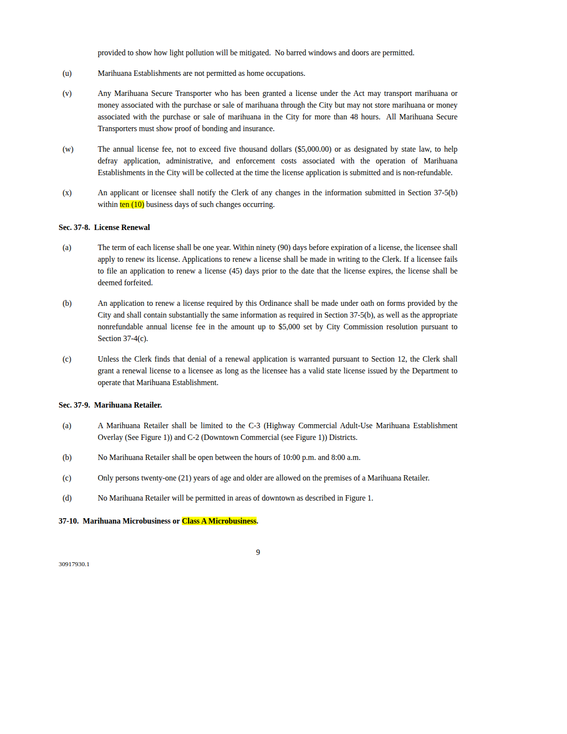provided to show how light pollution will be mitigated. No barred windows and doors are permitted.
(u)
Marihuana Establishments are not permitted as home occupations.
(v)
Any Marihuana Secure Transporter who has been granted a license under the Act may transport marihuana or money associated with the purchase or sale of marihuana through the City but may not store marihuana or money associated with the purchase or sale of marihuana in the City for more than 48 hours. All Marihuana Secure Transporters must show proof of bonding and insurance.
(w)
The annual license fee, not to exceed five thousand dollars ($5,000.00) or as designated by state law, to help defray application, administrative, and enforcement costs associated with the operation of Marihuana Establishments in the City will be collected at the time the license application is submitted and is non-refundable.
(x)
An applicant or licensee shall notify the Clerk of any changes in the information submitted in Section 37-5(b) within ten (10) business days of such changes occurring.
Sec. 37-8. License Renewal
(a)
The term of each license shall be one year. Within ninety (90) days before expiration of a license, the licensee shall apply to renew its license. Applications to renew a license shall be made in writing to the Clerk. If a licensee fails to file an application to renew a license (45) days prior to the date that the license expires, the license shall be deemed forfeited.
(b)
An application to renew a license required by this Ordinance shall be made under oath on forms provided by the City and shall contain substantially the same information as required in Section 37-5(b), as well as the appropriate nonrefundable annual license fee in the amount up to $5,000 set by City Commission resolution pursuant to Section 37-4(c).
(c)
Unless the Clerk finds that denial of a renewal application is warranted pursuant to Section 12, the Clerk shall grant a renewal license to a licensee as long as the licensee has a valid state license issued by the Department to operate that Marihuana Establishment.
Sec. 37-9. Marihuana Retailer.
(a)
A Marihuana Retailer shall be limited to the C-3 (Highway Commercial Adult-Use Marihuana Establishment Overlay (See Figure 1)) and C-2 (Downtown Commercial (see Figure 1)) Districts.
(b)
No Marihuana Retailer shall be open between the hours of 10:00 p.m. and 8:00 a.m.
(c)
Only persons twenty-one (21) years of age and older are allowed on the premises of a Marihuana Retailer.
(d)
No Marihuana Retailer will be permitted in areas of downtown as described in Figure 1.
37-10. Marihuana Microbusiness or Class A Microbusiness.
9
30917930.1